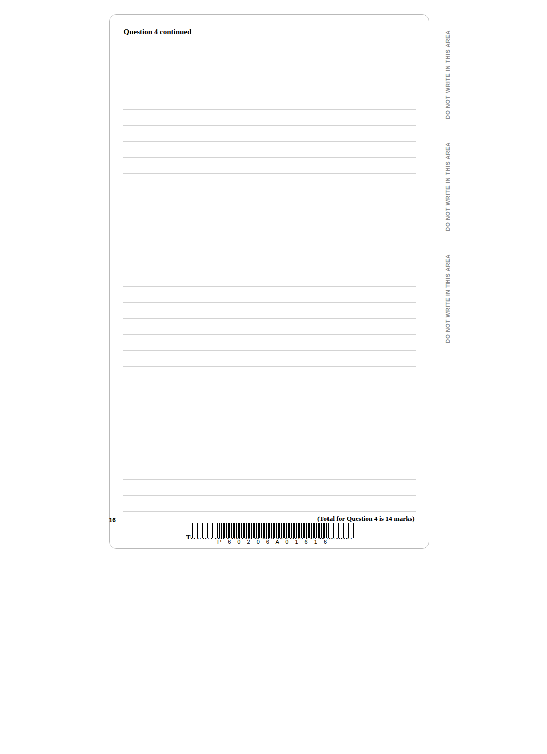DO NOT WRITE IN THIS AREA DO NOT WRITE IN THIS AREA DO NOT WRITE IN THIS AREA
Question 4 continued
(Total for Question 4 is 14 marks)
TOTAL FOR FURTHER MECHANICS 1 IS 40 MARKS
16
P 6 0 2 0 6 A 0 1 6 1 6